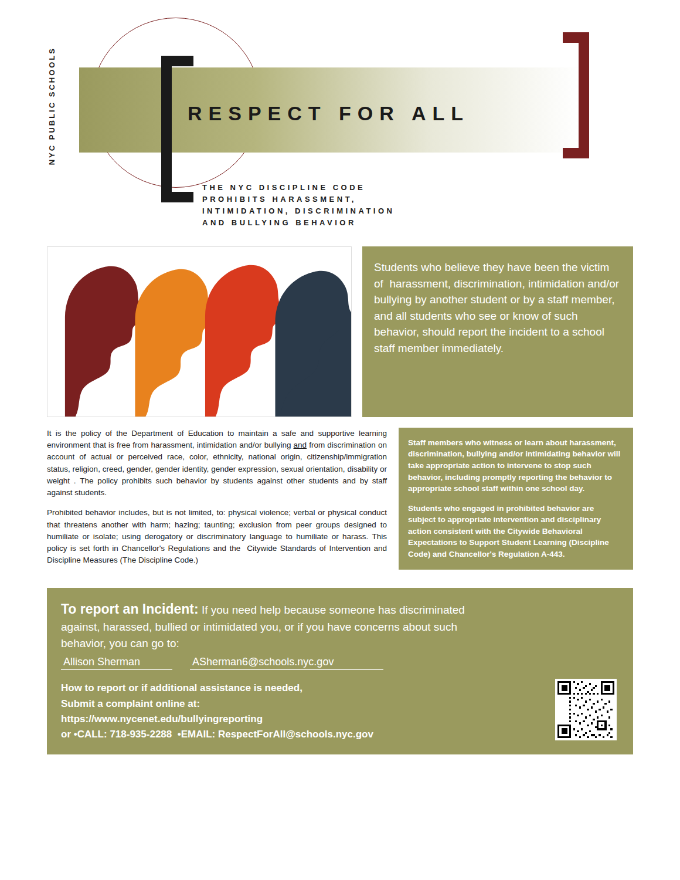NYC PUBLIC SCHOOLS
RESPECT FOR ALL
THE NYC DISCIPLINE CODE
PROHIBITS HARASSMENT,
INTIMIDATION, DISCRIMINATION
AND BULLYING BEHAVIOR
Students who believe they have been the victim of harassment, discrimination, intimidation and/or bullying by another student or by a staff member, and all students who see or know of such behavior, should report the incident to a school staff member immediately.
It is the policy of the Department of Education to maintain a safe and supportive learning environment that is free from harassment, intimidation and/or bullying and from discrimination on account of actual or perceived race, color, ethnicity, national origin, citizenship/immigration status, religion, creed, gender, gender identity, gender expression, sexual orientation, disability or weight . The policy prohibits such behavior by students against other students and by staff against students.
Prohibited behavior includes, but is not limited, to: physical violence; verbal or physical conduct that threatens another with harm; hazing; taunting; exclusion from peer groups designed to humiliate or isolate; using derogatory or discriminatory language to humiliate or harass. This policy is set forth in Chancellor's Regulations and the Citywide Standards of Intervention and Discipline Measures (The Discipline Code.)
Staff members who witness or learn about harassment, discrimination, bullying and/or intimidating behavior will take appropriate action to intervene to stop such behavior, including promptly reporting the behavior to appropriate school staff within one school day.
Students who engaged in prohibited behavior are subject to appropriate intervention and disciplinary action consistent with the Citywide Behavioral Expectations to Support Student Learning (Discipline Code) and Chancellor's Regulation A-443.
To report an Incident: If you need help because someone has discriminated against, harassed, bullied or intimidated you, or if you have concerns about such behavior, you can go to: Allison Sherman ASherman6@schools.nyc.gov
How to report or if additional assistance is needed,
Submit a complaint online at:
https://www.nycenet.edu/bullyingreporting
or •CALL: 718-935-2288 •EMAIL: RespectForAll@schools.nyc.gov